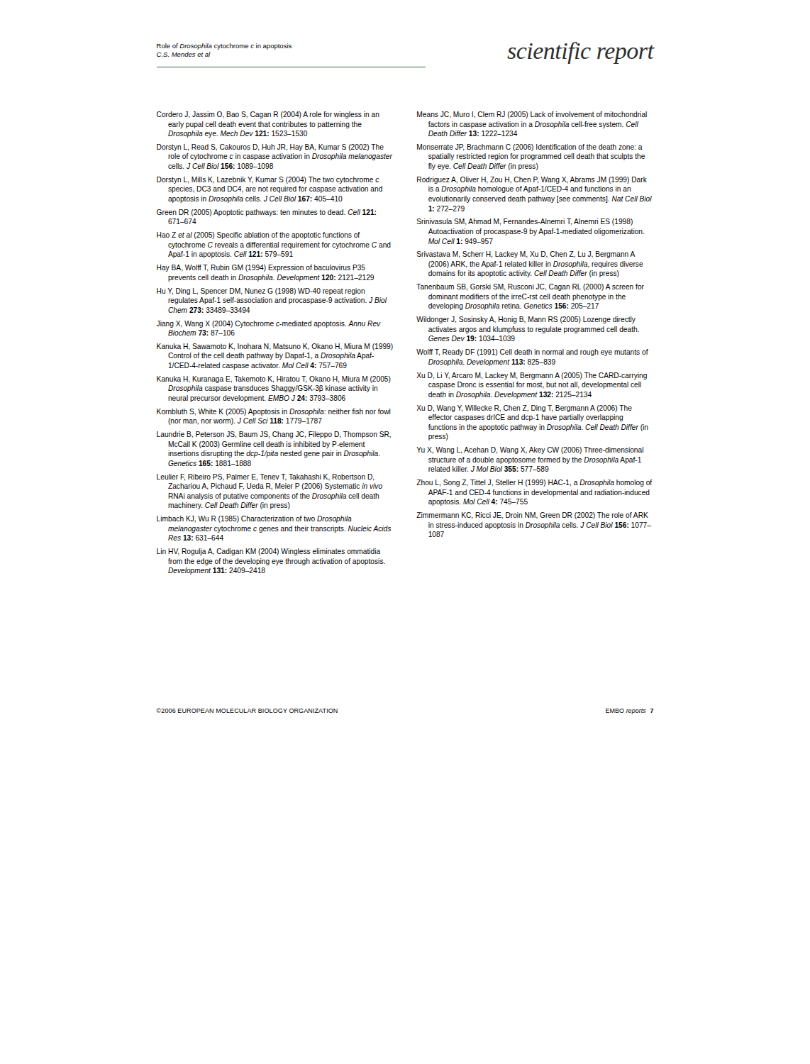Role of Drosophila cytochrome c in apoptosis
C.S. Mendes et al
scientific report
Cordero J, Jassim O, Bao S, Cagan R (2004) A role for wingless in an early pupal cell death event that contributes to patterning the Drosophila eye. Mech Dev 121: 1523–1530
Dorstyn L, Read S, Cakouros D, Huh JR, Hay BA, Kumar S (2002) The role of cytochrome c in caspase activation in Drosophila melanogaster cells. J Cell Biol 156: 1089–1098
Dorstyn L, Mills K, Lazebnik Y, Kumar S (2004) The two cytochrome c species, DC3 and DC4, are not required for caspase activation and apoptosis in Drosophila cells. J Cell Biol 167: 405–410
Green DR (2005) Apoptotic pathways: ten minutes to dead. Cell 121: 671–674
Hao Z et al (2005) Specific ablation of the apoptotic functions of cytochrome C reveals a differential requirement for cytochrome C and Apaf-1 in apoptosis. Cell 121: 579–591
Hay BA, Wolff T, Rubin GM (1994) Expression of baculovirus P35 prevents cell death in Drosophila. Development 120: 2121–2129
Hu Y, Ding L, Spencer DM, Nunez G (1998) WD-40 repeat region regulates Apaf-1 self-association and procaspase-9 activation. J Biol Chem 273: 33489–33494
Jiang X, Wang X (2004) Cytochrome c-mediated apoptosis. Annu Rev Biochem 73: 87–106
Kanuka H, Sawamoto K, Inohara N, Matsuno K, Okano H, Miura M (1999) Control of the cell death pathway by Dapaf-1, a Drosophila Apaf-1/CED-4-related caspase activator. Mol Cell 4: 757–769
Kanuka H, Kuranaga E, Takemoto K, Hiratou T, Okano H, Miura M (2005) Drosophila caspase transduces Shaggy/GSK-3β kinase activity in neural precursor development. EMBO J 24: 3793–3806
Kornbluth S, White K (2005) Apoptosis in Drosophila: neither fish nor fowl (nor man, nor worm). J Cell Sci 118: 1779–1787
Laundrie B, Peterson JS, Baum JS, Chang JC, Fileppo D, Thompson SR, McCall K (2003) Germline cell death is inhibited by P-element insertions disrupting the dcp-1/pita nested gene pair in Drosophila. Genetics 165: 1881–1888
Leulier F, Ribeiro PS, Palmer E, Tenev T, Takahashi K, Robertson D, Zachariou A, Pichaud F, Ueda R, Meier P (2006) Systematic in vivo RNAi analysis of putative components of the Drosophila cell death machinery. Cell Death Differ (in press)
Limbach KJ, Wu R (1985) Characterization of two Drosophila melanogaster cytochrome c genes and their transcripts. Nucleic Acids Res 13: 631–644
Lin HV, Rogulja A, Cadigan KM (2004) Wingless eliminates ommatidia from the edge of the developing eye through activation of apoptosis. Development 131: 2409–2418
Means JC, Muro I, Clem RJ (2005) Lack of involvement of mitochondrial factors in caspase activation in a Drosophila cell-free system. Cell Death Differ 13: 1222–1234
Monserrate JP, Brachmann C (2006) Identification of the death zone: a spatially restricted region for programmed cell death that sculpts the fly eye. Cell Death Differ (in press)
Rodriguez A, Oliver H, Zou H, Chen P, Wang X, Abrams JM (1999) Dark is a Drosophila homologue of Apaf-1/CED-4 and functions in an evolutionarily conserved death pathway [see comments]. Nat Cell Biol 1: 272–279
Srinivasula SM, Ahmad M, Fernandes-Alnemri T, Alnemri ES (1998) Autoactivation of procaspase-9 by Apaf-1-mediated oligomerization. Mol Cell 1: 949–957
Srivastava M, Scherr H, Lackey M, Xu D, Chen Z, Lu J, Bergmann A (2006) ARK, the Apaf-1 related killer in Drosophila, requires diverse domains for its apoptotic activity. Cell Death Differ (in press)
Tanenbaum SB, Gorski SM, Rusconi JC, Cagan RL (2000) A screen for dominant modifiers of the irreC-rst cell death phenotype in the developing Drosophila retina. Genetics 156: 205–217
Wildonger J, Sosinsky A, Honig B, Mann RS (2005) Lozenge directly activates argos and klumpfuss to regulate programmed cell death. Genes Dev 19: 1034–1039
Wolff T, Ready DF (1991) Cell death in normal and rough eye mutants of Drosophila. Development 113: 825–839
Xu D, Li Y, Arcaro M, Lackey M, Bergmann A (2005) The CARD-carrying caspase Dronc is essential for most, but not all, developmental cell death in Drosophila. Development 132: 2125–2134
Xu D, Wang Y, Willecke R, Chen Z, Ding T, Bergmann A (2006) The effector caspases drICE and dcp-1 have partially overlapping functions in the apoptotic pathway in Drosophila. Cell Death Differ (in press)
Yu X, Wang L, Acehan D, Wang X, Akey CW (2006) Three-dimensional structure of a double apoptosome formed by the Drosophila Apaf-1 related killer. J Mol Biol 355: 577–589
Zhou L, Song Z, Tittel J, Steller H (1999) HAC-1, a Drosophila homolog of APAF-1 and CED-4 functions in developmental and radiation-induced apoptosis. Mol Cell 4: 745–755
Zimmermann KC, Ricci JE, Droin NM, Green DR (2002) The role of ARK in stress-induced apoptosis in Drosophila cells. J Cell Biol 156: 1077–1087
©2006 EUROPEAN MOLECULAR BIOLOGY ORGANIZATION
EMBO reports 7